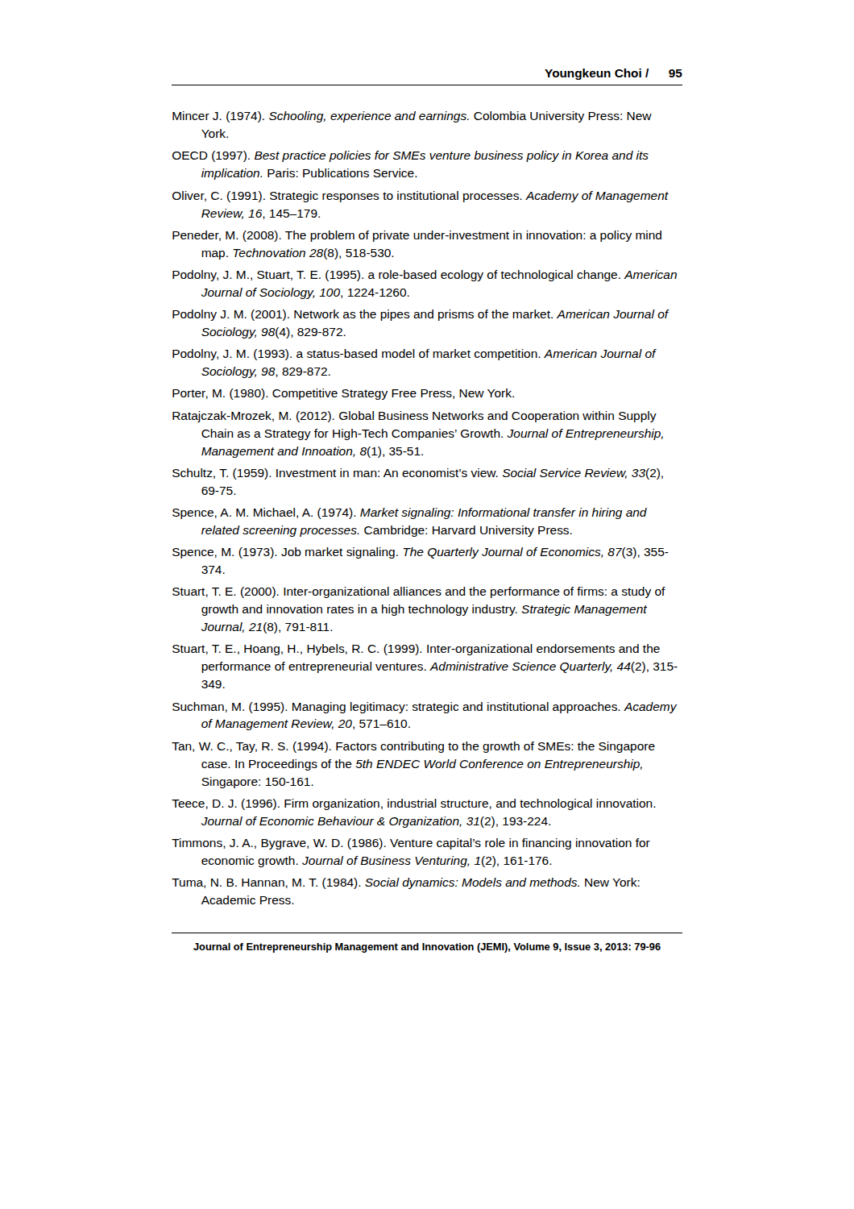Youngkeun Choi /95
Mincer J. (1974). Schooling, experience and earnings. Colombia University Press: New York.
OECD (1997). Best practice policies for SMEs venture business policy in Korea and its implication. Paris: Publications Service.
Oliver, C. (1991). Strategic responses to institutional processes. Academy of Management Review, 16, 145–179.
Peneder, M. (2008). The problem of private under-investment in innovation: a policy mind map. Technovation 28(8), 518-530.
Podolny, J. M., Stuart, T. E. (1995). a role-based ecology of technological change. American Journal of Sociology, 100, 1224-1260.
Podolny J. M. (2001). Network as the pipes and prisms of the market. American Journal of Sociology, 98(4), 829-872.
Podolny, J. M. (1993). a status-based model of market competition. American Journal of Sociology, 98, 829-872.
Porter, M. (1980). Competitive Strategy Free Press, New York.
Ratajczak-Mrozek, M. (2012). Global Business Networks and Cooperation within Supply Chain as a Strategy for High-Tech Companies’ Growth. Journal of Entrepreneurship, Management and Innoation, 8(1), 35-51.
Schultz, T. (1959). Investment in man: An economist’s view. Social Service Review, 33(2), 69-75.
Spence, A. M. Michael, A. (1974). Market signaling: Informational transfer in hiring and related screening processes. Cambridge: Harvard University Press.
Spence, M. (1973). Job market signaling. The Quarterly Journal of Economics, 87(3), 355-374.
Stuart, T. E. (2000). Inter-organizational alliances and the performance of firms: a study of growth and innovation rates in a high technology industry. Strategic Management Journal, 21(8), 791-811.
Stuart, T. E., Hoang, H., Hybels, R. C. (1999). Inter-organizational endorsements and the performance of entrepreneurial ventures. Administrative Science Quarterly, 44(2), 315-349.
Suchman, M. (1995). Managing legitimacy: strategic and institutional approaches. Academy of Management Review, 20, 571–610.
Tan, W. C., Tay, R. S. (1994). Factors contributing to the growth of SMEs: the Singapore case. In Proceedings of the 5th ENDEC World Conference on Entrepreneurship, Singapore: 150-161.
Teece, D. J. (1996). Firm organization, industrial structure, and technological innovation. Journal of Economic Behaviour & Organization, 31(2), 193-224.
Timmons, J. A., Bygrave, W. D. (1986). Venture capital’s role in financing innovation for economic growth. Journal of Business Venturing, 1(2), 161-176.
Tuma, N. B. Hannan, M. T. (1984). Social dynamics: Models and methods. New York: Academic Press.
Journal of Entrepreneurship Management and Innovation (JEMI), Volume 9, Issue 3, 2013: 79-96